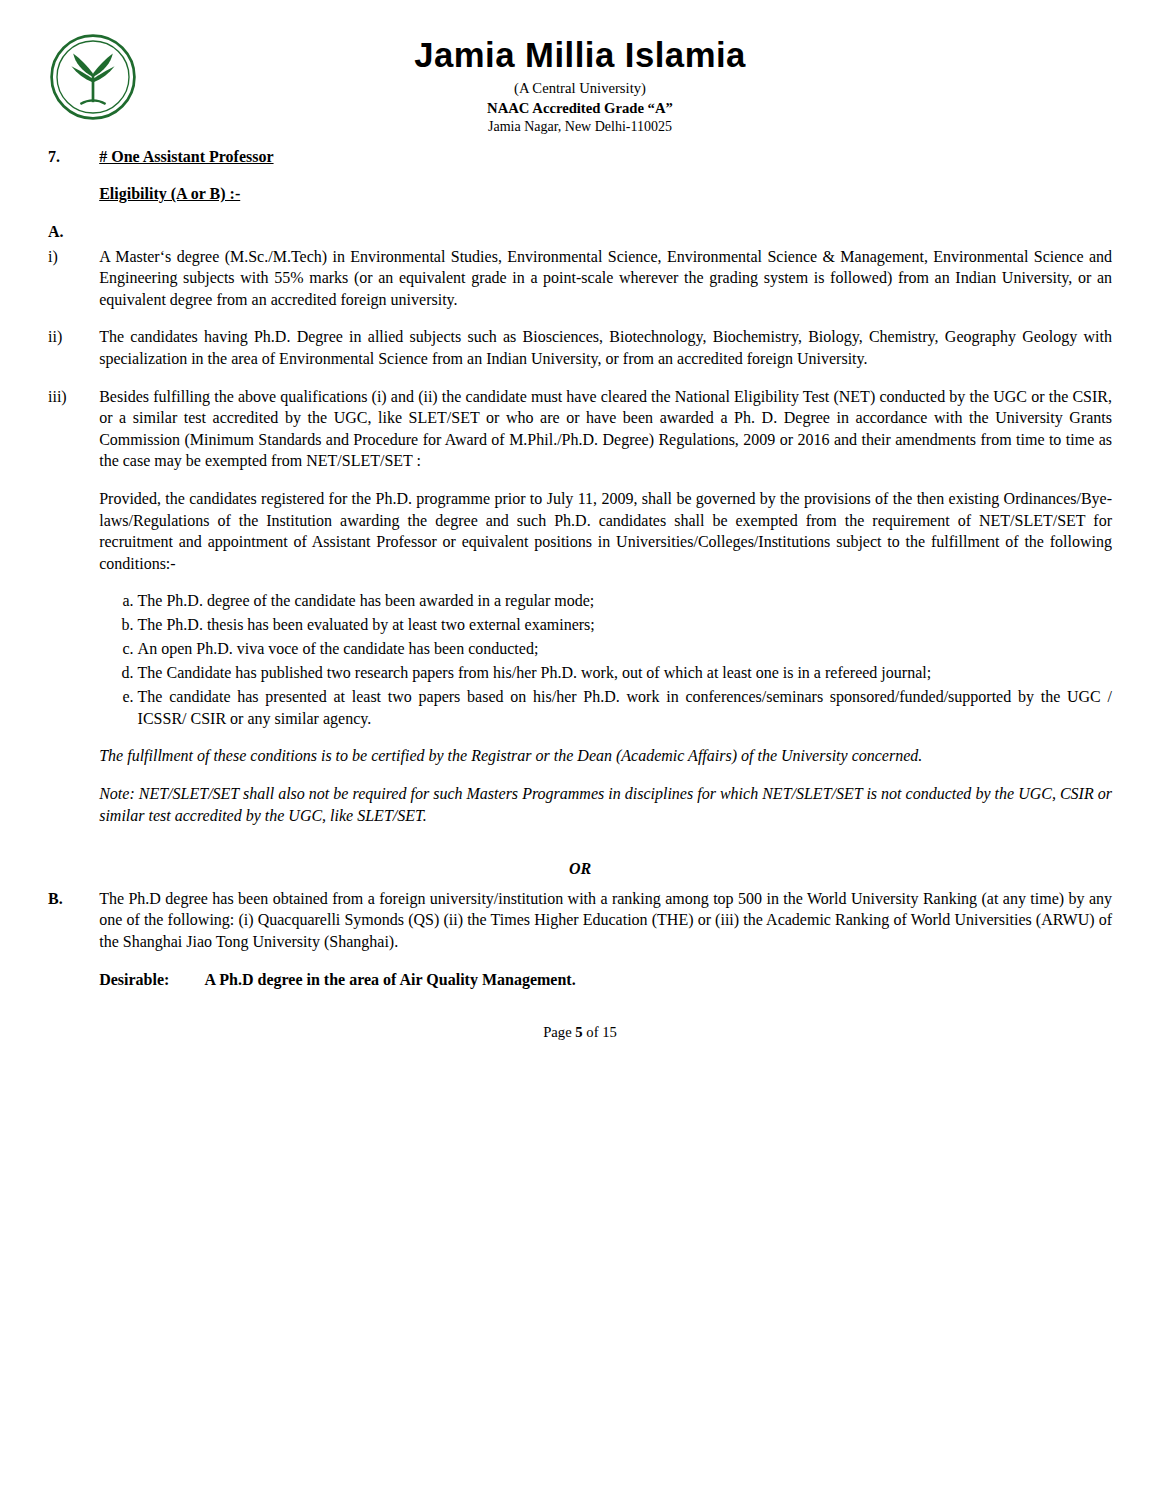Jamia Millia Islamia
(A Central University)
NAAC Accredited Grade “A”
Jamia Nagar, New Delhi-110025
7.
# One Assistant Professor
Eligibility (A or B) :-
A.
i)
A Master‘s degree (M.Sc./M.Tech) in Environmental Studies, Environmental Science, Environmental Science & Management, Environmental Science and Engineering subjects with 55% marks (or an equivalent grade in a point-scale wherever the grading system is followed) from an Indian University, or an equivalent degree from an accredited foreign university.
ii)
The candidates having Ph.D. Degree in allied subjects such as Biosciences, Biotechnology, Biochemistry, Biology, Chemistry, Geography Geology with specialization in the area of Environmental Science from an Indian University, or from an accredited foreign University.
iii)
Besides fulfilling the above qualifications (i) and (ii) the candidate must have cleared the National Eligibility Test (NET) conducted by the UGC or the CSIR, or a similar test accredited by the UGC, like SLET/SET or who are or have been awarded a Ph. D. Degree in accordance with the University Grants Commission (Minimum Standards and Procedure for Award of M.Phil./Ph.D. Degree) Regulations, 2009 or 2016 and their amendments from time to time as the case may be exempted from NET/SLET/SET :
Provided, the candidates registered for the Ph.D. programme prior to July 11, 2009, shall be governed by the provisions of the then existing Ordinances/Bye-laws/Regulations of the Institution awarding the degree and such Ph.D. candidates shall be exempted from the requirement of NET/SLET/SET for recruitment and appointment of Assistant Professor or equivalent positions in Universities/Colleges/Institutions subject to the fulfillment of the following conditions:-
The Ph.D. degree of the candidate has been awarded in a regular mode;
The Ph.D. thesis has been evaluated by at least two external examiners;
An open Ph.D. viva voce of the candidate has been conducted;
The Candidate has published two research papers from his/her Ph.D. work, out of which at least one is in a refereed journal;
The candidate has presented at least two papers based on his/her Ph.D. work in conferences/seminars sponsored/funded/supported by the UGC / ICSSR/ CSIR or any similar agency.
The fulfillment of these conditions is to be certified by the Registrar or the Dean (Academic Affairs) of the University concerned.
Note: NET/SLET/SET shall also not be required for such Masters Programmes in disciplines for which NET/SLET/SET is not conducted by the UGC, CSIR or similar test accredited by the UGC, like SLET/SET.
OR
B.
The Ph.D degree has been obtained from a foreign university/institution with a ranking among top 500 in the World University Ranking (at any time) by any one of the following: (i) Quacquarelli Symonds (QS) (ii) the Times Higher Education (THE) or (iii) the Academic Ranking of World Universities (ARWU) of the Shanghai Jiao Tong University (Shanghai).
Desirable: A Ph.D degree in the area of Air Quality Management.
Page 5 of 15